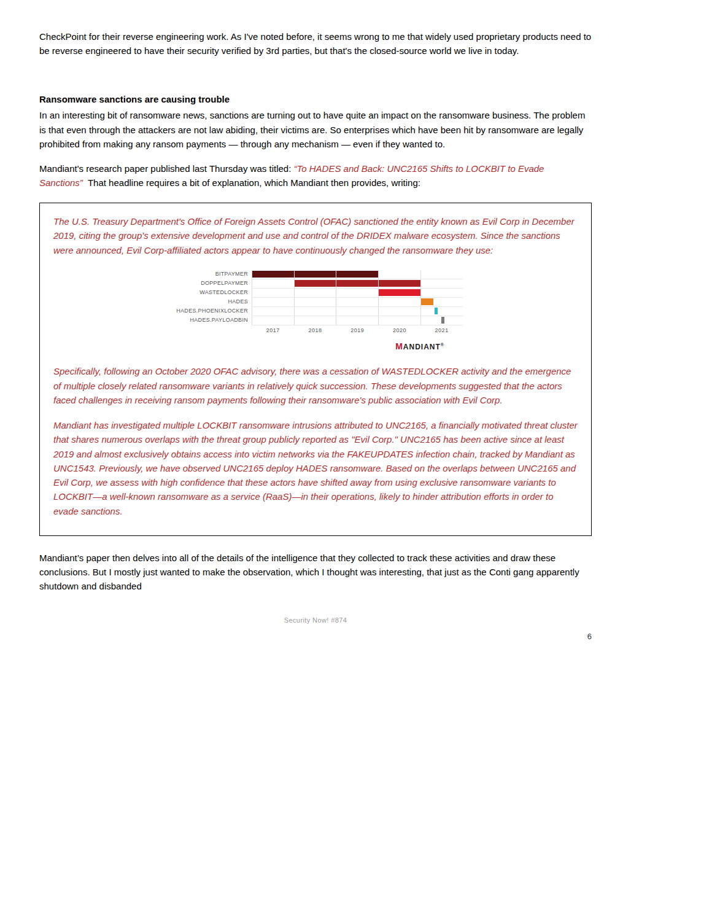CheckPoint for their reverse engineering work. As I've noted before, it seems wrong to me that widely used proprietary products need to be reverse engineered to have their security verified by 3rd parties, but that's the closed-source world we live in today.
Ransomware sanctions are causing trouble
In an interesting bit of ransomware news, sanctions are turning out to have quite an impact on the ransomware business. The problem is that even through the attackers are not law abiding, their victims are. So enterprises which have been hit by ransomware are legally prohibited from making any ransom payments — through any mechanism — even if they wanted to.
Mandiant's research paper published last Thursday was titled: “To HADES and Back: UNC2165 Shifts to LOCKBIT to Evade Sanctions” That headline requires a bit of explanation, which Mandiant then provides, writing:
The U.S. Treasury Department's Office of Foreign Assets Control (OFAC) sanctioned the entity known as Evil Corp in December 2019, citing the group's extensive development and use and control of the DRIDEX malware ecosystem. Since the sanctions were announced, Evil Corp-affiliated actors appear to have continuously changed the ransomware they use:
| BITPAYMER | | | | | |
| DOPPELPAYMER | | | | | |
| WASTEDLOCKER | | | | | |
| HADES | | | | | |
| HADES.PHOENIXLOCKER | | | | | |
| HADES.PAYLOADBIN | | | | | |
| | 2017 | 2018 | 2019 | 2020 | 2021 |
MANDIANT®
Specifically, following an October 2020 OFAC advisory, there was a cessation of WASTEDLOCKER activity and the emergence of multiple closely related ransomware variants in relatively quick succession. These developments suggested that the actors faced challenges in receiving ransom payments following their ransomware's public association with Evil Corp.
Mandiant has investigated multiple LOCKBIT ransomware intrusions attributed to UNC2165, a financially motivated threat cluster that shares numerous overlaps with the threat group publicly reported as "Evil Corp." UNC2165 has been active since at least 2019 and almost exclusively obtains access into victim networks via the FAKEUPDATES infection chain, tracked by Mandiant as UNC1543. Previously, we have observed UNC2165 deploy HADES ransomware. Based on the overlaps between UNC2165 and Evil Corp, we assess with high confidence that these actors have shifted away from using exclusive ransomware variants to LOCKBIT—a well-known ransomware as a service (RaaS)—in their operations, likely to hinder attribution efforts in order to evade sanctions.
Mandiant’s paper then delves into all of the details of the intelligence that they collected to track these activities and draw these conclusions. But I mostly just wanted to make the observation, which I thought was interesting, that just as the Conti gang apparently shutdown and disbanded
Security Now! #874
6